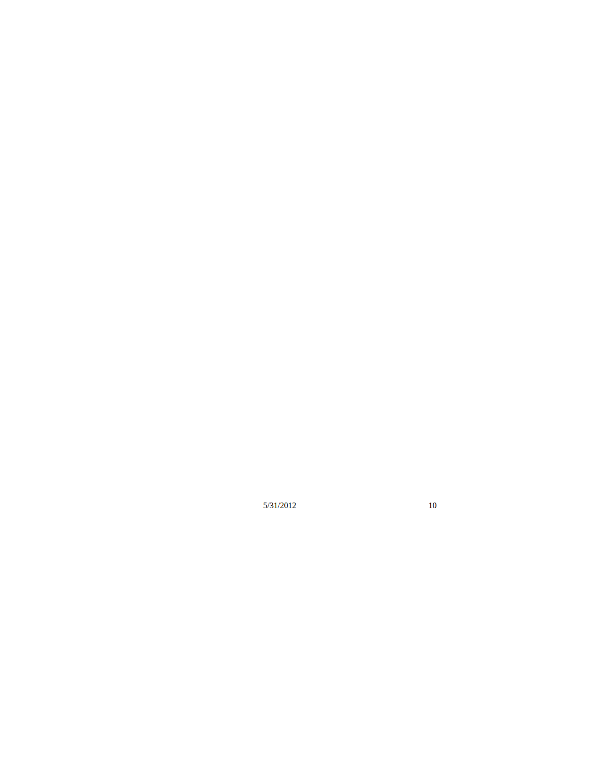5/31/2012 10